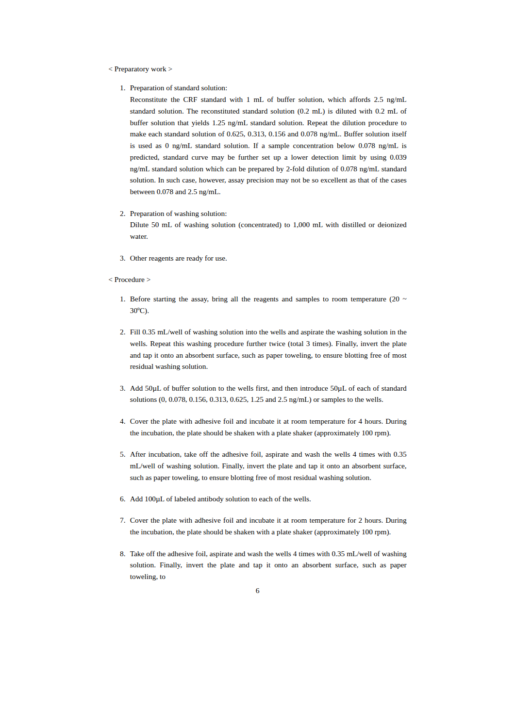< Preparatory work >
Preparation of standard solution: Reconstitute the CRF standard with 1 mL of buffer solution, which affords 2.5 ng/mL standard solution. The reconstituted standard solution (0.2 mL) is diluted with 0.2 mL of buffer solution that yields 1.25 ng/mL standard solution. Repeat the dilution procedure to make each standard solution of 0.625, 0.313, 0.156 and 0.078 ng/mL. Buffer solution itself is used as 0 ng/mL standard solution. If a sample concentration below 0.078 ng/mL is predicted, standard curve may be further set up a lower detection limit by using 0.039 ng/mL standard solution which can be prepared by 2-fold dilution of 0.078 ng/mL standard solution. In such case, however, assay precision may not be so excellent as that of the cases between 0.078 and 2.5 ng/mL.
Preparation of washing solution: Dilute 50 mL of washing solution (concentrated) to 1,000 mL with distilled or deionized water.
Other reagents are ready for use.
< Procedure >
Before starting the assay, bring all the reagents and samples to room temperature (20 ~ 30ºC).
Fill 0.35 mL/well of washing solution into the wells and aspirate the washing solution in the wells. Repeat this washing procedure further twice (total 3 times). Finally, invert the plate and tap it onto an absorbent surface, such as paper toweling, to ensure blotting free of most residual washing solution.
Add 50µL of buffer solution to the wells first, and then introduce 50µL of each of standard solutions (0, 0.078, 0.156, 0.313, 0.625, 1.25 and 2.5 ng/mL) or samples to the wells.
Cover the plate with adhesive foil and incubate it at room temperature for 4 hours. During the incubation, the plate should be shaken with a plate shaker (approximately 100 rpm).
After incubation, take off the adhesive foil, aspirate and wash the wells 4 times with 0.35 mL/well of washing solution. Finally, invert the plate and tap it onto an absorbent surface, such as paper toweling, to ensure blotting free of most residual washing solution.
Add 100µL of labeled antibody solution to each of the wells.
Cover the plate with adhesive foil and incubate it at room temperature for 2 hours. During the incubation, the plate should be shaken with a plate shaker (approximately 100 rpm).
Take off the adhesive foil, aspirate and wash the wells 4 times with 0.35 mL/well of washing solution. Finally, invert the plate and tap it onto an absorbent surface, such as paper toweling, to
6